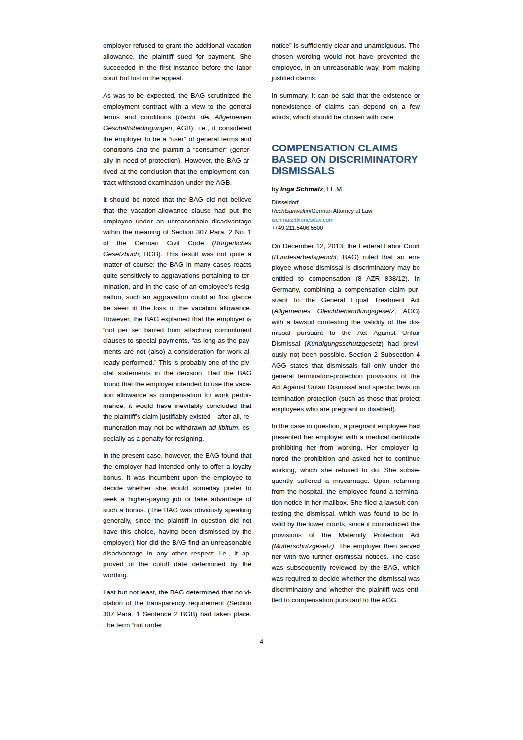employer refused to grant the additional vacation allowance, the plaintiff sued for payment. She succeeded in the first instance before the labor court but lost in the appeal.
As was to be expected, the BAG scrutinized the employment contract with a view to the general terms and conditions (Recht der Allgemeinen Geschäftsbedingungen; AGB); i.e., it considered the employer to be a “user” of general terms and conditions and the plaintiff a “consumer” (generally in need of protection). However, the BAG arrived at the conclusion that the employment contract withstood examination under the AGB.
It should be noted that the BAG did not believe that the vacation-allowance clause had put the employee under an unreasonable disadvantage within the meaning of Section 307 Para. 2 No. 1 of the German Civil Code (Bürgerliches Gesetzbuch; BGB). This result was not quite a matter of course; the BAG in many cases reacts quite sensitively to aggravations pertaining to termination, and in the case of an employee’s resignation, such an aggravation could at first glance be seen in the loss of the vacation allowance. However, the BAG explained that the employer is “not per se” barred from attaching commitment clauses to special payments, “as long as the payments are not (also) a consideration for work already performed.” This is probably one of the pivotal statements in the decision. Had the BAG found that the employer intended to use the vacation allowance as compensation for work performance, it would have inevitably concluded that the plaintiff’s claim justifiably existed—after all, remuneration may not be withdrawn ad libitum, especially as a penalty for resigning.
In the present case, however, the BAG found that the employer had intended only to offer a loyalty bonus. It was incumbent upon the employee to decide whether she would someday prefer to seek a higher-paying job or take advantage of such a bonus. (The BAG was obviously speaking generally, since the plaintiff in question did not have this choice, having been dismissed by the employer.) Nor did the BAG find an unreasonable disadvantage in any other respect; i.e., it approved of the cutoff date determined by the wording.
Last but not least, the BAG determined that no violation of the transparency requirement (Section 307 Para. 1 Sentence 2 BGB) had taken place. The term “not under
notice” is sufficiently clear and unambiguous. The chosen wording would not have prevented the employee, in an unreasonable way, from making justified claims.
In summary, it can be said that the existence or nonexistence of claims can depend on a few words, which should be chosen with care.
Compensation Claims Based on Discriminatory Dismissals
by Inga Schmalz, LL.M.
Düsseldorf
Rechtsanwältin/German Attorney at Law
ischmalz@jonesday.com
++49.211.5406.5500
On December 12, 2013, the Federal Labor Court (Bundesarbeitsgericht; BAG) ruled that an employee whose dismissal is discriminatory may be entitled to compensation (8 AZR 838/12). In Germany, combining a compensation claim pursuant to the General Equal Treatment Act (Allgemeines Gleichbehandlungsgesetz; AGG) with a lawsuit contesting the validity of the dismissal pursuant to the Act Against Unfair Dismissal (Kündigungsschutzgesetz) had previously not been possible. Section 2 Subsection 4 AGG states that dismissals fall only under the general termination-protection provisions of the Act Against Unfair Dismissal and specific laws on termination protection (such as those that protect employees who are pregnant or disabled).
In the case in question, a pregnant employee had presented her employer with a medical certificate prohibiting her from working. Her employer ignored the prohibition and asked her to continue working, which she refused to do. She subsequently suffered a miscarriage. Upon returning from the hospital, the employee found a termination notice in her mailbox. She filed a lawsuit contesting the dismissal, which was found to be invalid by the lower courts, since it contradicted the provisions of the Maternity Protection Act (Mutterschutzgesetz). The employer then served her with two further dismissal notices. The case was subsequently reviewed by the BAG, which was required to decide whether the dismissal was discriminatory and whether the plaintiff was entitled to compensation pursuant to the AGG.
4